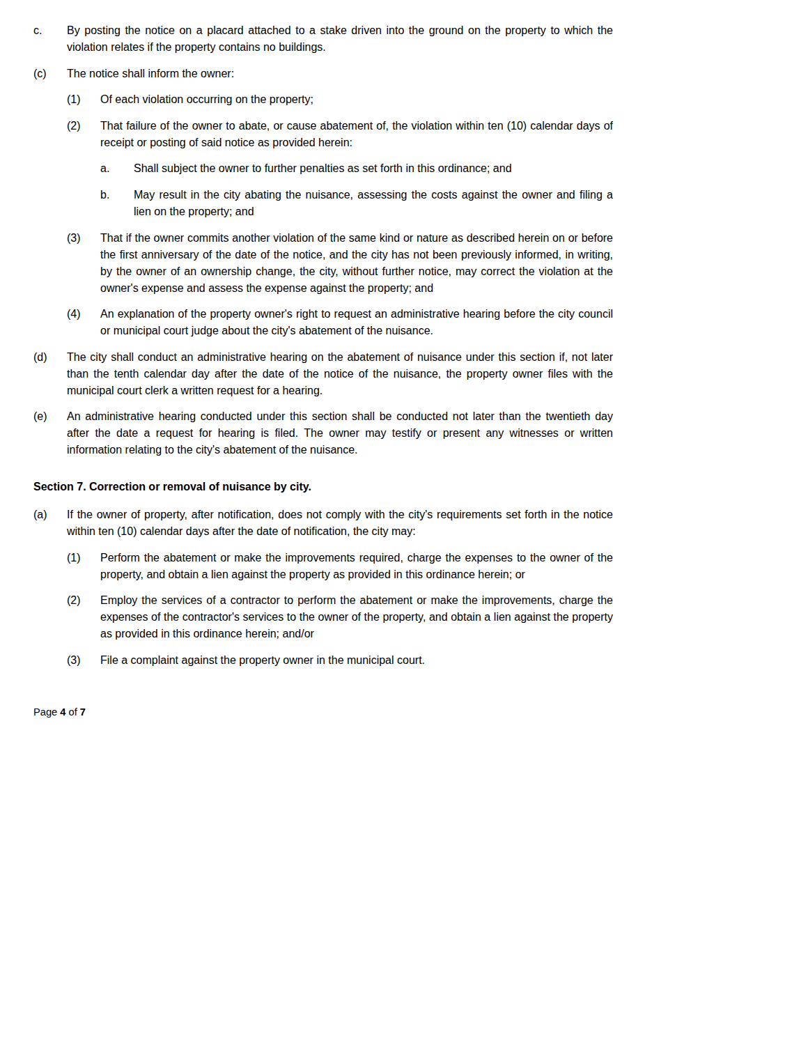c. By posting the notice on a placard attached to a stake driven into the ground on the property to which the violation relates if the property contains no buildings.
(c) The notice shall inform the owner:
(1) Of each violation occurring on the property;
(2) That failure of the owner to abate, or cause abatement of, the violation within ten (10) calendar days of receipt or posting of said notice as provided herein:
a. Shall subject the owner to further penalties as set forth in this ordinance; and
b. May result in the city abating the nuisance, assessing the costs against the owner and filing a lien on the property; and
(3) That if the owner commits another violation of the same kind or nature as described herein on or before the first anniversary of the date of the notice, and the city has not been previously informed, in writing, by the owner of an ownership change, the city, without further notice, may correct the violation at the owner's expense and assess the expense against the property; and
(4) An explanation of the property owner's right to request an administrative hearing before the city council or municipal court judge about the city's abatement of the nuisance.
(d) The city shall conduct an administrative hearing on the abatement of nuisance under this section if, not later than the tenth calendar day after the date of the notice of the nuisance, the property owner files with the municipal court clerk a written request for a hearing.
(e) An administrative hearing conducted under this section shall be conducted not later than the twentieth day after the date a request for hearing is filed. The owner may testify or present any witnesses or written information relating to the city's abatement of the nuisance.
Section 7. Correction or removal of nuisance by city.
(a) If the owner of property, after notification, does not comply with the city's requirements set forth in the notice within ten (10) calendar days after the date of notification, the city may:
(1) Perform the abatement or make the improvements required, charge the expenses to the owner of the property, and obtain a lien against the property as provided in this ordinance herein; or
(2) Employ the services of a contractor to perform the abatement or make the improvements, charge the expenses of the contractor's services to the owner of the property, and obtain a lien against the property as provided in this ordinance herein; and/or
(3) File a complaint against the property owner in the municipal court.
Page 4 of 7